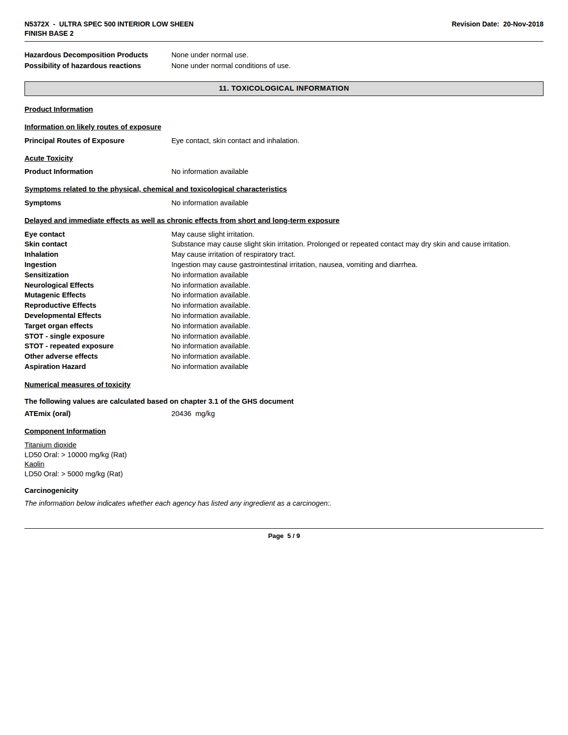N5372X - ULTRA SPEC 500 INTERIOR LOW SHEEN
FINISH BASE 2
Revision Date: 20-Nov-2018
Hazardous Decomposition Products
None under normal use.
Possibility of hazardous reactions
None under normal conditions of use.
11. TOXICOLOGICAL INFORMATION
Product Information
Information on likely routes of exposure
Principal Routes of Exposure
Eye contact, skin contact and inhalation.
Acute Toxicity
Product Information
No information available
Symptoms related to the physical, chemical and toxicological characteristics
Symptoms
No information available
Delayed and immediate effects as well as chronic effects from short and long-term exposure
| Eye contact | May cause slight irritation. |
| Skin contact | Substance may cause slight skin irritation. Prolonged or repeated contact may dry skin and cause irritation. |
| Inhalation | May cause irritation of respiratory tract. |
| Ingestion | Ingestion may cause gastrointestinal irritation, nausea, vomiting and diarrhea. |
| Sensitization | No information available |
| Neurological Effects | No information available. |
| Mutagenic Effects | No information available. |
| Reproductive Effects | No information available. |
| Developmental Effects | No information available. |
| Target organ effects | No information available. |
| STOT - single exposure | No information available. |
| STOT - repeated exposure | No information available. |
| Other adverse effects | No information available. |
| Aspiration Hazard | No information available |
Numerical measures of toxicity
The following values are calculated based on chapter 3.1 of the GHS document
ATEmix (oral)
20436 mg/kg
Component Information
Titanium dioxide
LD50 Oral: > 10000 mg/kg (Rat)
Kaolin
LD50 Oral: > 5000 mg/kg (Rat)
Carcinogenicity
The information below indicates whether each agency has listed any ingredient as a carcinogen:.
Page 5 / 9